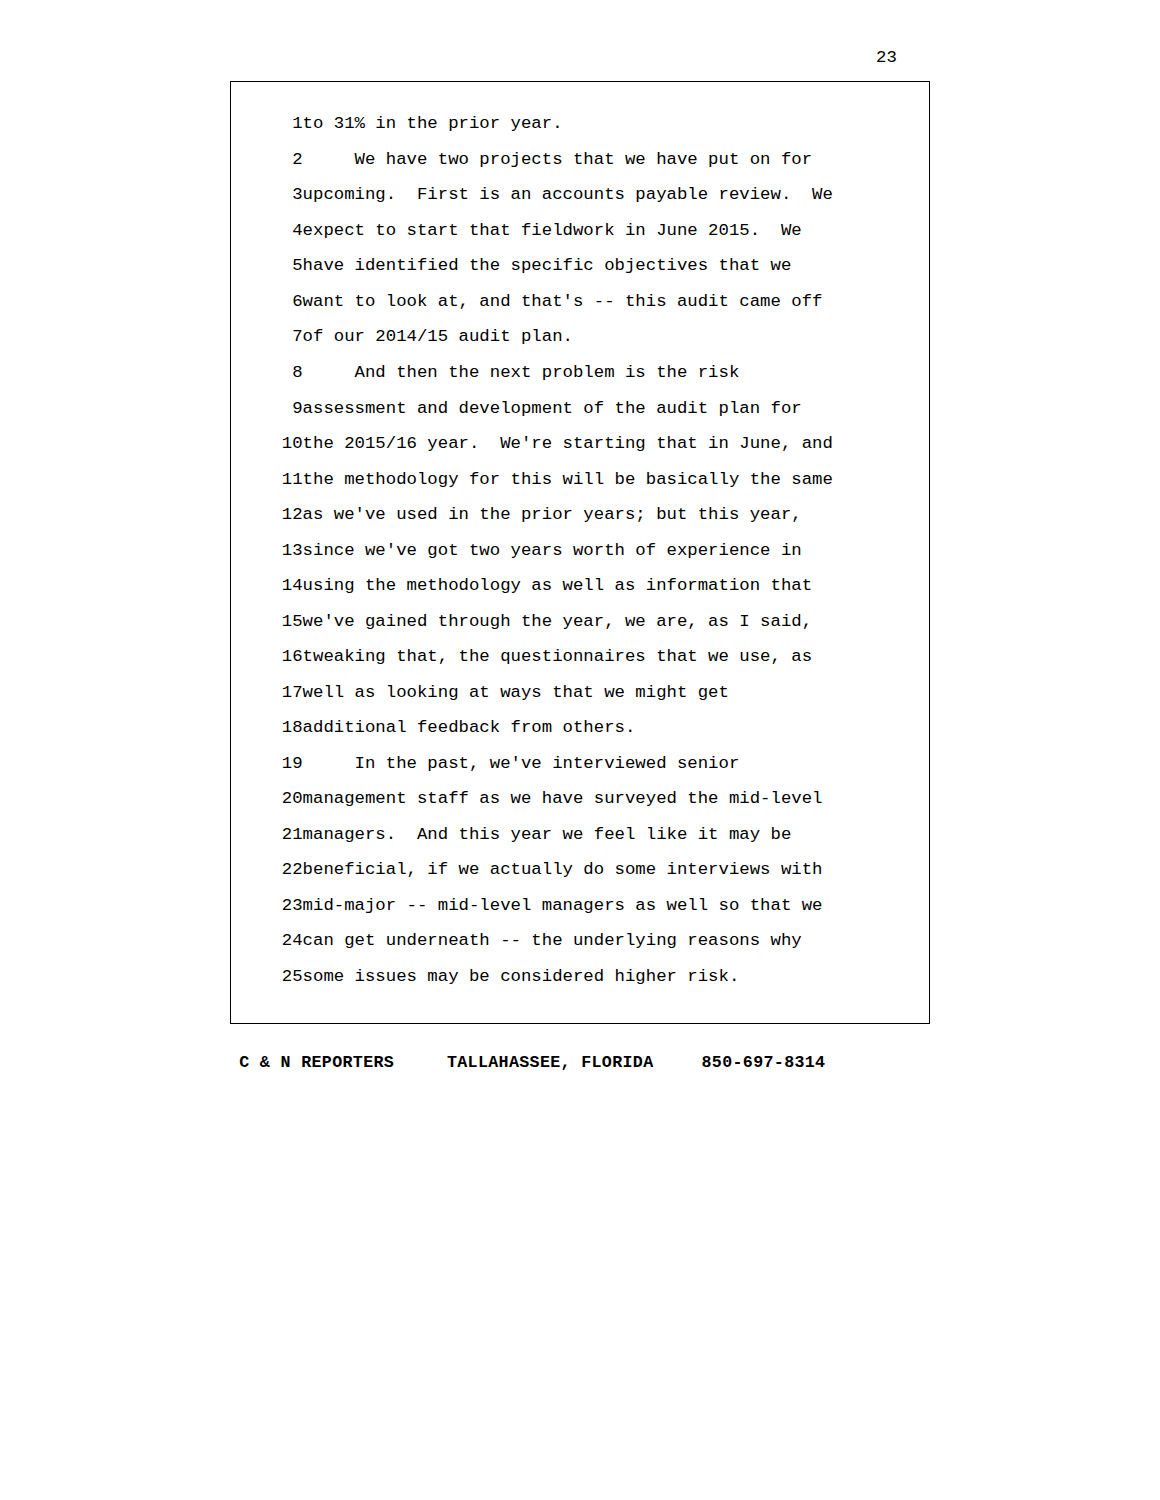23
| 1 | to 31% in the prior year. |
| 2 | We have two projects that we have put on for |
| 3 | upcoming. First is an accounts payable review. We |
| 4 | expect to start that fieldwork in June 2015. We |
| 5 | have identified the specific objectives that we |
| 6 | want to look at, and that's -- this audit came off |
| 7 | of our 2014/15 audit plan. |
| 8 | And then the next problem is the risk |
| 9 | assessment and development of the audit plan for |
| 10 | the 2015/16 year. We're starting that in June, and |
| 11 | the methodology for this will be basically the same |
| 12 | as we've used in the prior years; but this year, |
| 13 | since we've got two years worth of experience in |
| 14 | using the methodology as well as information that |
| 15 | we've gained through the year, we are, as I said, |
| 16 | tweaking that, the questionnaires that we use, as |
| 17 | well as looking at ways that we might get |
| 18 | additional feedback from others. |
| 19 | In the past, we've interviewed senior |
| 20 | management staff as we have surveyed the mid-level |
| 21 | managers. And this year we feel like it may be |
| 22 | beneficial, if we actually do some interviews with |
| 23 | mid-major -- mid-level managers as well so that we |
| 24 | can get underneath -- the underlying reasons why |
| 25 | some issues may be considered higher risk. |
C & N REPORTERS TALLAHASSEE, FLORIDA 850-697-8314